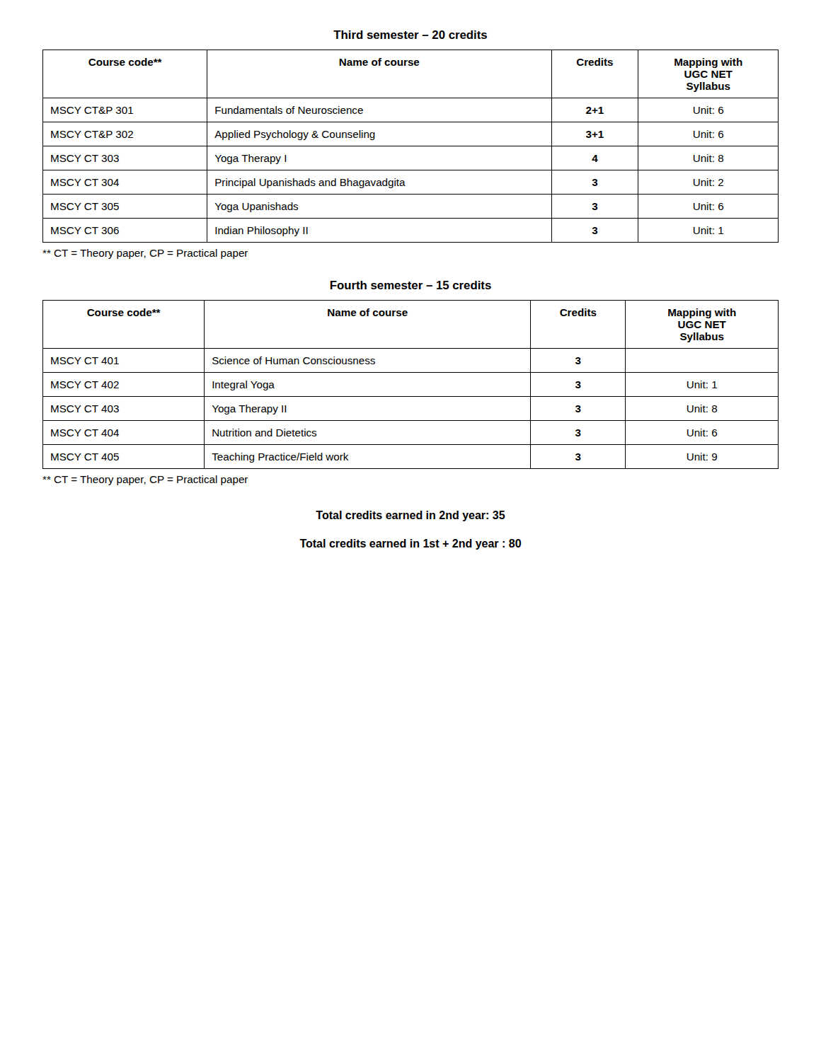Third semester – 20 credits
| Course code** | Name of course | Credits | Mapping with UGC NET Syllabus |
| --- | --- | --- | --- |
| MSCY CT&P 301 | Fundamentals of Neuroscience | 2+1 | Unit: 6 |
| MSCY CT&P 302 | Applied Psychology & Counseling | 3+1 | Unit: 6 |
| MSCY CT 303 | Yoga Therapy I | 4 | Unit: 8 |
| MSCY CT 304 | Principal Upanishads and Bhagavadgita | 3 | Unit: 2 |
| MSCY CT 305 | Yoga Upanishads | 3 | Unit: 6 |
| MSCY CT 306 | Indian Philosophy II | 3 | Unit: 1 |
** CT = Theory paper, CP = Practical paper
Fourth semester – 15 credits
| Course code** | Name of course | Credits | Mapping with UGC NET Syllabus |
| --- | --- | --- | --- |
| MSCY CT 401 | Science of Human Consciousness | 3 | |
| MSCY CT 402 | Integral Yoga | 3 | Unit: 1 |
| MSCY CT 403 | Yoga Therapy II | 3 | Unit: 8 |
| MSCY CT 404 | Nutrition and Dietetics | 3 | Unit: 6 |
| MSCY CT 405 | Teaching Practice/Field work | 3 | Unit: 9 |
** CT = Theory paper, CP = Practical paper
Total credits earned in 2nd year: 35
Total credits earned in 1st + 2nd year : 80